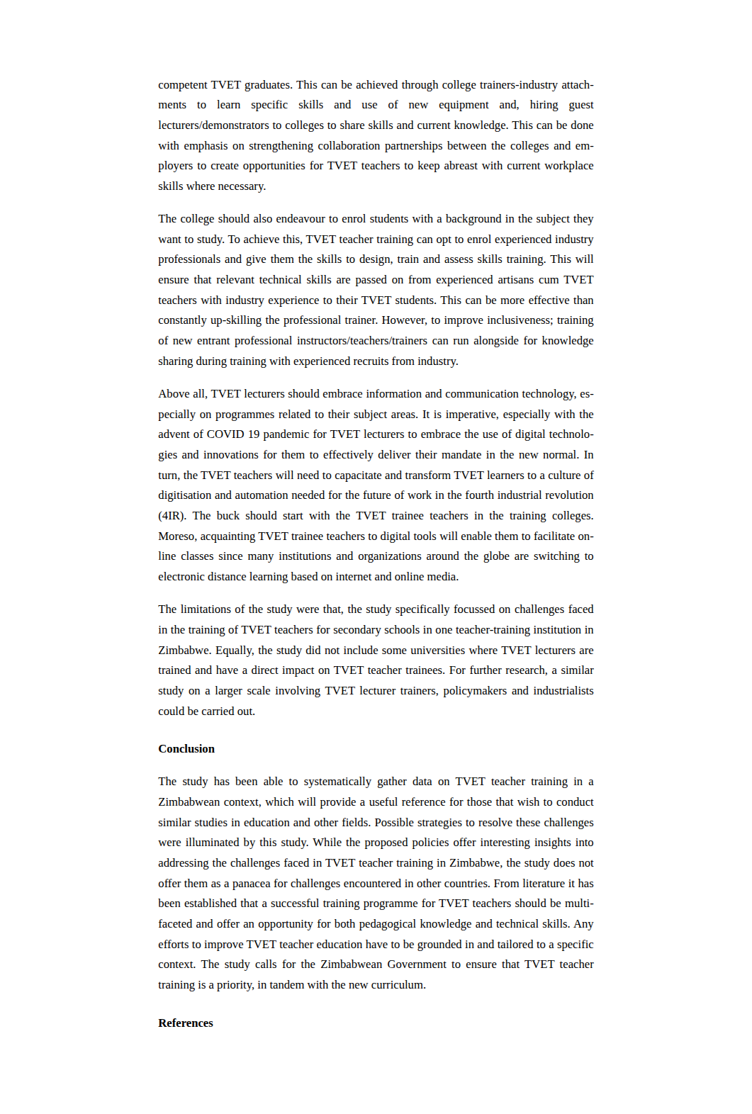competent TVET graduates. This can be achieved through college trainers-industry attachments to learn specific skills and use of new equipment and, hiring guest lecturers/demonstrators to colleges to share skills and current knowledge. This can be done with emphasis on strengthening collaboration partnerships between the colleges and employers to create opportunities for TVET teachers to keep abreast with current workplace skills where necessary.
The college should also endeavour to enrol students with a background in the subject they want to study. To achieve this, TVET teacher training can opt to enrol experienced industry professionals and give them the skills to design, train and assess skills training. This will ensure that relevant technical skills are passed on from experienced artisans cum TVET teachers with industry experience to their TVET students. This can be more effective than constantly up-skilling the professional trainer. However, to improve inclusiveness; training of new entrant professional instructors/teachers/trainers can run alongside for knowledge sharing during training with experienced recruits from industry.
Above all, TVET lecturers should embrace information and communication technology, especially on programmes related to their subject areas. It is imperative, especially with the advent of COVID 19 pandemic for TVET lecturers to embrace the use of digital technologies and innovations for them to effectively deliver their mandate in the new normal. In turn, the TVET teachers will need to capacitate and transform TVET learners to a culture of digitisation and automation needed for the future of work in the fourth industrial revolution (4IR). The buck should start with the TVET trainee teachers in the training colleges. Moreso, acquainting TVET trainee teachers to digital tools will enable them to facilitate online classes since many institutions and organizations around the globe are switching to electronic distance learning based on internet and online media.
The limitations of the study were that, the study specifically focussed on challenges faced in the training of TVET teachers for secondary schools in one teacher-training institution in Zimbabwe. Equally, the study did not include some universities where TVET lecturers are trained and have a direct impact on TVET teacher trainees. For further research, a similar study on a larger scale involving TVET lecturer trainers, policymakers and industrialists could be carried out.
Conclusion
The study has been able to systematically gather data on TVET teacher training in a Zimbabwean context, which will provide a useful reference for those that wish to conduct similar studies in education and other fields. Possible strategies to resolve these challenges were illuminated by this study. While the proposed policies offer interesting insights into addressing the challenges faced in TVET teacher training in Zimbabwe, the study does not offer them as a panacea for challenges encountered in other countries. From literature it has been established that a successful training programme for TVET teachers should be multi-faceted and offer an opportunity for both pedagogical knowledge and technical skills. Any efforts to improve TVET teacher education have to be grounded in and tailored to a specific context. The study calls for the Zimbabwean Government to ensure that TVET teacher training is a priority, in tandem with the new curriculum.
References